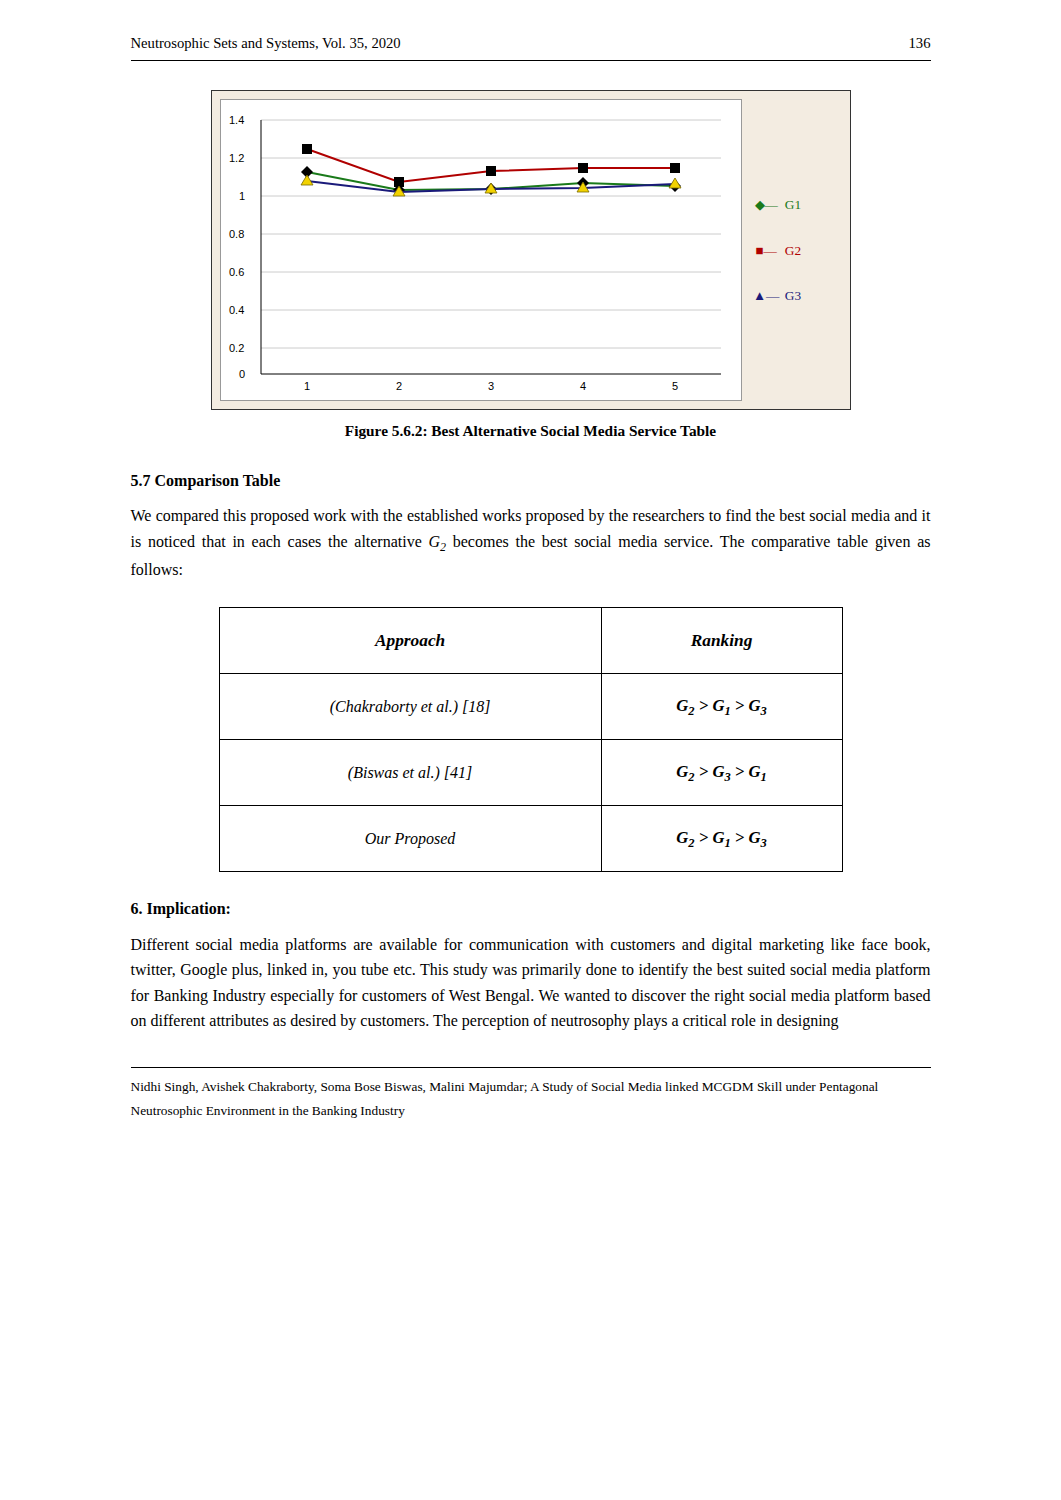Neutrosophic Sets and Systems, Vol. 35, 2020 136
1.4 1.2 1 0.8 0.6 0.4 0.2 0 1 2 3 4 5
◆—G1
■—G2
▲—G3
Figure 5.6.2: Best Alternative Social Media Service Table
5.7 Comparison Table
We compared this proposed work with the established works proposed by the researchers to find the best social media and it is noticed that in each cases the alternative G2 becomes the best social media service. The comparative table given as follows:
| Approach | Ranking |
| --- | --- |
| (Chakraborty et al.) [18] | G 2 > G 1 > G 3 |
| (Biswas et al.) [41] | G 2 > G 3 > G 1 |
| Our Proposed | G 2 > G 1 > G 3 |
6. Implication:
Different social media platforms are available for communication with customers and digital marketing like face book, twitter, Google plus, linked in, you tube etc. This study was primarily done to identify the best suited social media platform for Banking Industry especially for customers of West Bengal. We wanted to discover the right social media platform based on different attributes as desired by customers. The perception of neutrosophy plays a critical role in designing
Nidhi Singh, Avishek Chakraborty, Soma Bose Biswas, Malini Majumdar; A Study of Social Media linked MCGDM Skill under Pentagonal Neutrosophic Environment in the Banking Industry